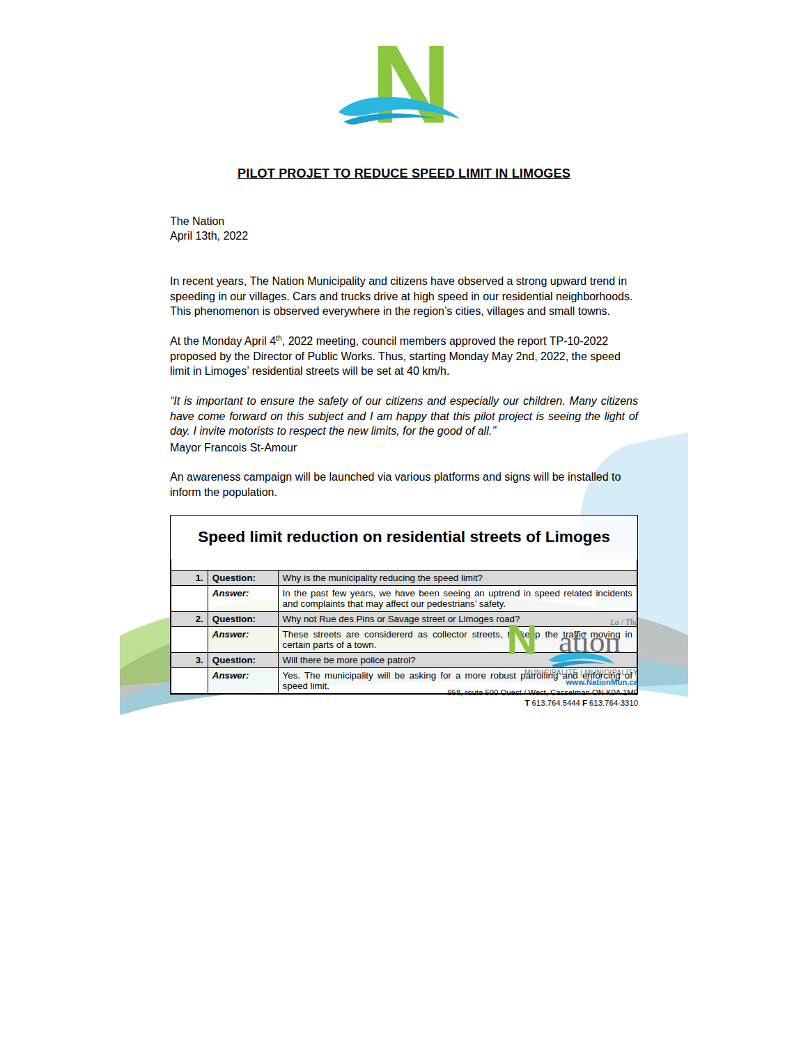N
PILOT PROJET TO REDUCE SPEED LIMIT IN LIMOGES
The Nation
April 13th, 2022
In recent years, The Nation Municipality and citizens have observed a strong upward trend in speeding in our villages. Cars and trucks drive at high speed in our residential neighborhoods. This phenomenon is observed everywhere in the region’s cities, villages and small towns.
At the Monday April 4th, 2022 meeting, council members approved the report TP-10-2022 proposed by the Director of Public Works. Thus, starting Monday May 2nd, 2022, the speed limit in Limoges’ residential streets will be set at 40 km/h.
“It is important to ensure the safety of our citizens and especially our children. Many citizens have come forward on this subject and I am happy that this pilot project is seeing the light of day. I invite motorists to respect the new limits, for the good of all.’’
Mayor Francois St-Amour
An awareness campaign will be launched via various platforms and signs will be installed to inform the population.
Speed limit reduction on residential streets of Limoges
| 1. | Question: | Why is the municipality reducing the speed limit? |
| | Answer: | In the past few years, we have been seeing an uptrend in speed related incidents and complaints that may affect our pedestrians’ safety. |
| 2. | Question: | Why not Rue des Pins or Savage street or Limoges road? |
| | Answer: | These streets are considererd as collector streets, to keep the traffic moving in certain parts of a town. |
| 3. | Question: | Will there be more police patrol? |
| | Answer: | Yes. The municipality will be asking for a more robust patrolling and enforcing of speed limit. |
La / The
N ation
MUNICIPALITÉ | MUNICIPALITY
www.NationMun.ca
958, route 500 Ouest / West, Casselman ON K0A 1M0
T 613.764.5444 F 613.764-3310